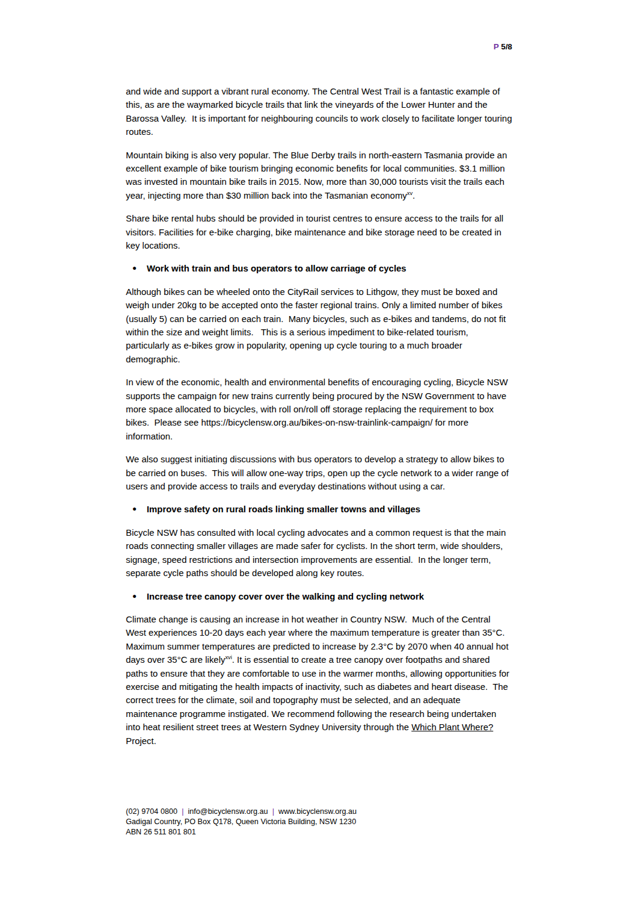P 5/8
and wide and support a vibrant rural economy. The Central West Trail is a fantastic example of this, as are the waymarked bicycle trails that link the vineyards of the Lower Hunter and the Barossa Valley. It is important for neighbouring councils to work closely to facilitate longer touring routes.
Mountain biking is also very popular. The Blue Derby trails in north-eastern Tasmania provide an excellent example of bike tourism bringing economic benefits for local communities. $3.1 million was invested in mountain bike trails in 2015. Now, more than 30,000 tourists visit the trails each year, injecting more than $30 million back into the Tasmanian economyxv.
Share bike rental hubs should be provided in tourist centres to ensure access to the trails for all visitors. Facilities for e-bike charging, bike maintenance and bike storage need to be created in key locations.
Work with train and bus operators to allow carriage of cycles
Although bikes can be wheeled onto the CityRail services to Lithgow, they must be boxed and weigh under 20kg to be accepted onto the faster regional trains. Only a limited number of bikes (usually 5) can be carried on each train. Many bicycles, such as e-bikes and tandems, do not fit within the size and weight limits. This is a serious impediment to bike-related tourism, particularly as e-bikes grow in popularity, opening up cycle touring to a much broader demographic.
In view of the economic, health and environmental benefits of encouraging cycling, Bicycle NSW supports the campaign for new trains currently being procured by the NSW Government to have more space allocated to bicycles, with roll on/roll off storage replacing the requirement to box bikes. Please see https://bicyclensw.org.au/bikes-on-nsw-trainlink-campaign/ for more information.
We also suggest initiating discussions with bus operators to develop a strategy to allow bikes to be carried on buses. This will allow one-way trips, open up the cycle network to a wider range of users and provide access to trails and everyday destinations without using a car.
Improve safety on rural roads linking smaller towns and villages
Bicycle NSW has consulted with local cycling advocates and a common request is that the main roads connecting smaller villages are made safer for cyclists. In the short term, wide shoulders, signage, speed restrictions and intersection improvements are essential. In the longer term, separate cycle paths should be developed along key routes.
Increase tree canopy cover over the walking and cycling network
Climate change is causing an increase in hot weather in Country NSW. Much of the Central West experiences 10-20 days each year where the maximum temperature is greater than 35°C. Maximum summer temperatures are predicted to increase by 2.3°C by 2070 when 40 annual hot days over 35°C are likelyxvi. It is essential to create a tree canopy over footpaths and shared paths to ensure that they are comfortable to use in the warmer months, allowing opportunities for exercise and mitigating the health impacts of inactivity, such as diabetes and heart disease. The correct trees for the climate, soil and topography must be selected, and an adequate maintenance programme instigated. We recommend following the research being undertaken into heat resilient street trees at Western Sydney University through the Which Plant Where? Project.
(02) 9704 0800 | info@bicyclensw.org.au | www.bicyclensw.org.au
Gadigal Country, PO Box Q178, Queen Victoria Building, NSW 1230
ABN 26 511 801 801